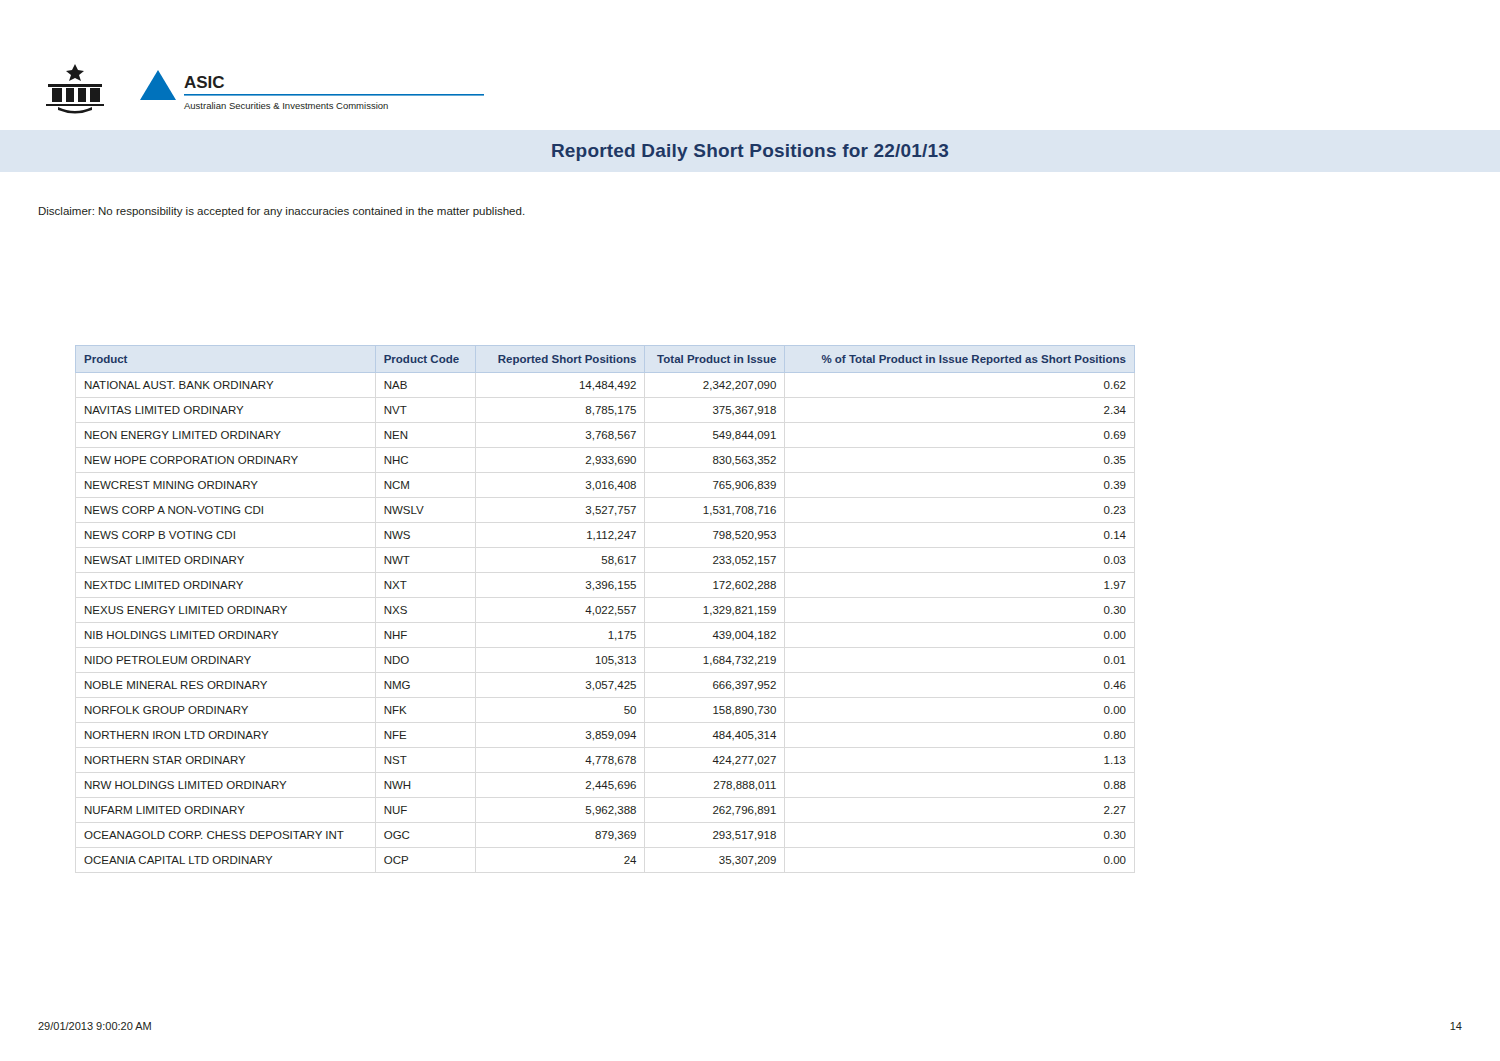ASIC Australian Securities & Investments Commission
Reported Daily Short Positions for 22/01/13
Disclaimer: No responsibility is accepted for any inaccuracies contained in the matter published.
| Product | Product Code | Reported Short Positions | Total Product in Issue | % of Total Product in Issue Reported as Short Positions |
| --- | --- | --- | --- | --- |
| NATIONAL AUST. BANK ORDINARY | NAB | 14,484,492 | 2,342,207,090 | 0.62 |
| NAVITAS LIMITED ORDINARY | NVT | 8,785,175 | 375,367,918 | 2.34 |
| NEON ENERGY LIMITED ORDINARY | NEN | 3,768,567 | 549,844,091 | 0.69 |
| NEW HOPE CORPORATION ORDINARY | NHC | 2,933,690 | 830,563,352 | 0.35 |
| NEWCREST MINING ORDINARY | NCM | 3,016,408 | 765,906,839 | 0.39 |
| NEWS CORP A NON-VOTING CDI | NWSLV | 3,527,757 | 1,531,708,716 | 0.23 |
| NEWS CORP B VOTING CDI | NWS | 1,112,247 | 798,520,953 | 0.14 |
| NEWSAT LIMITED ORDINARY | NWT | 58,617 | 233,052,157 | 0.03 |
| NEXTDC LIMITED ORDINARY | NXT | 3,396,155 | 172,602,288 | 1.97 |
| NEXUS ENERGY LIMITED ORDINARY | NXS | 4,022,557 | 1,329,821,159 | 0.30 |
| NIB HOLDINGS LIMITED ORDINARY | NHF | 1,175 | 439,004,182 | 0.00 |
| NIDO PETROLEUM ORDINARY | NDO | 105,313 | 1,684,732,219 | 0.01 |
| NOBLE MINERAL RES ORDINARY | NMG | 3,057,425 | 666,397,952 | 0.46 |
| NORFOLK GROUP ORDINARY | NFK | 50 | 158,890,730 | 0.00 |
| NORTHERN IRON LTD ORDINARY | NFE | 3,859,094 | 484,405,314 | 0.80 |
| NORTHERN STAR ORDINARY | NST | 4,778,678 | 424,277,027 | 1.13 |
| NRW HOLDINGS LIMITED ORDINARY | NWH | 2,445,696 | 278,888,011 | 0.88 |
| NUFARM LIMITED ORDINARY | NUF | 5,962,388 | 262,796,891 | 2.27 |
| OCEANAGOLD CORP. CHESS DEPOSITARY INT | OGC | 879,369 | 293,517,918 | 0.30 |
| OCEANIA CAPITAL LTD ORDINARY | OCP | 24 | 35,307,209 | 0.00 |
29/01/2013 9:00:20 AM 14